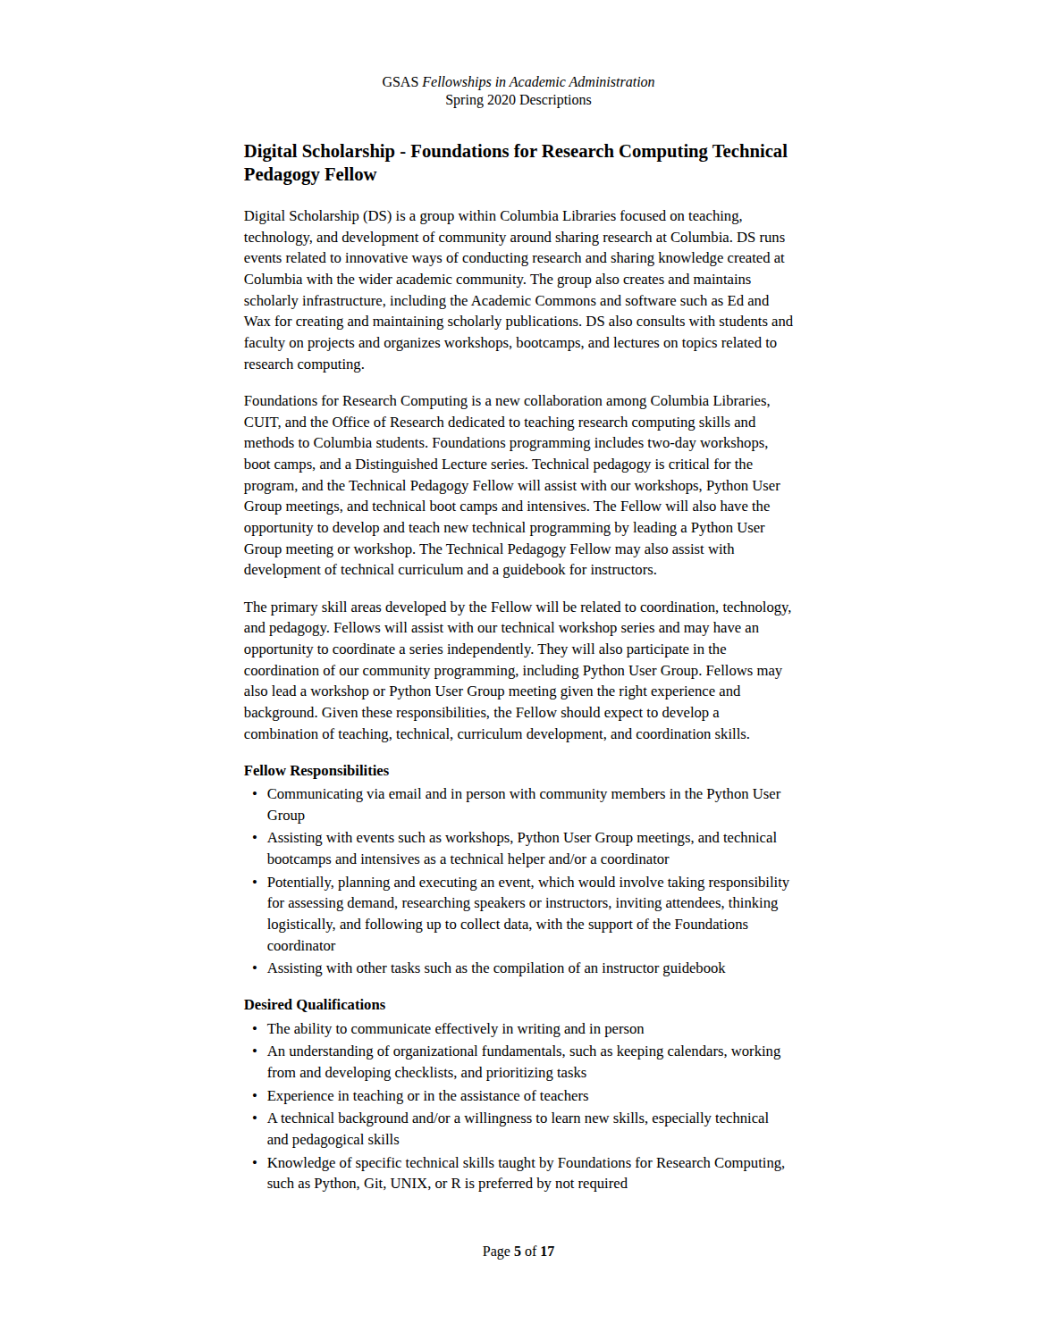GSAS Fellowships in Academic Administration
Spring 2020 Descriptions
Digital Scholarship - Foundations for Research Computing Technical Pedagogy Fellow
Digital Scholarship (DS) is a group within Columbia Libraries focused on teaching, technology, and development of community around sharing research at Columbia. DS runs events related to innovative ways of conducting research and sharing knowledge created at Columbia with the wider academic community. The group also creates and maintains scholarly infrastructure, including the Academic Commons and software such as Ed and Wax for creating and maintaining scholarly publications. DS also consults with students and faculty on projects and organizes workshops, bootcamps, and lectures on topics related to research computing.
Foundations for Research Computing is a new collaboration among Columbia Libraries, CUIT, and the Office of Research dedicated to teaching research computing skills and methods to Columbia students. Foundations programming includes two-day workshops, boot camps, and a Distinguished Lecture series. Technical pedagogy is critical for the program, and the Technical Pedagogy Fellow will assist with our workshops, Python User Group meetings, and technical boot camps and intensives. The Fellow will also have the opportunity to develop and teach new technical programming by leading a Python User Group meeting or workshop. The Technical Pedagogy Fellow may also assist with development of technical curriculum and a guidebook for instructors.
The primary skill areas developed by the Fellow will be related to coordination, technology, and pedagogy. Fellows will assist with our technical workshop series and may have an opportunity to coordinate a series independently. They will also participate in the coordination of our community programming, including Python User Group. Fellows may also lead a workshop or Python User Group meeting given the right experience and background. Given these responsibilities, the Fellow should expect to develop a combination of teaching, technical, curriculum development, and coordination skills.
Fellow Responsibilities
Communicating via email and in person with community members in the Python User Group
Assisting with events such as workshops, Python User Group meetings, and technical bootcamps and intensives as a technical helper and/or a coordinator
Potentially, planning and executing an event, which would involve taking responsibility for assessing demand, researching speakers or instructors, inviting attendees, thinking logistically, and following up to collect data, with the support of the Foundations coordinator
Assisting with other tasks such as the compilation of an instructor guidebook
Desired Qualifications
The ability to communicate effectively in writing and in person
An understanding of organizational fundamentals, such as keeping calendars, working from and developing checklists, and prioritizing tasks
Experience in teaching or in the assistance of teachers
A technical background and/or a willingness to learn new skills, especially technical and pedagogical skills
Knowledge of specific technical skills taught by Foundations for Research Computing, such as Python, Git, UNIX, or R is preferred by not required
Page 5 of 17